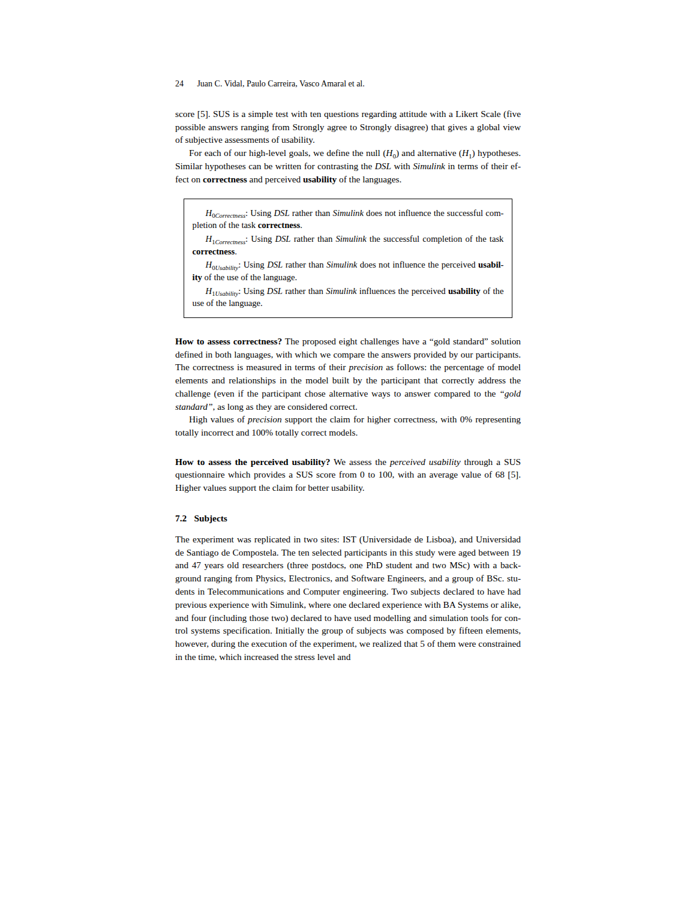24 Juan C. Vidal, Paulo Carreira, Vasco Amaral et al.
score [5]. SUS is a simple test with ten questions regarding attitude with a Likert Scale (five possible answers ranging from Strongly agree to Strongly disagree) that gives a global view of subjective assessments of usability.
For each of our high-level goals, we define the null (H 0) and alternative (H 1) hypotheses. Similar hypotheses can be written for contrasting the DSL with Simulink in terms of their effect on correctness and perceived usability of the languages.
H 0Correctness: Using DSL rather than Simulink does not influence the successful completion of the task correctness.
H 1Correctness: Using DSL rather than Simulink the successful completion of the task correctness.
H 0Usability: Using DSL rather than Simulink does not influence the perceived usability of the use of the language.
H 1Usability: Using DSL rather than Simulink influences the perceived usability of the use of the language.
How to assess correctness? The proposed eight challenges have a “gold standard” solution defined in both languages, with which we compare the answers provided by our participants. The correctness is measured in terms of their precision as follows: the percentage of model elements and relationships in the model built by the participant that correctly address the challenge (even if the participant chose alternative ways to answer compared to the “gold standard”, as long as they are considered correct.
High values of precision support the claim for higher correctness, with 0% representing totally incorrect and 100% totally correct models.
How to assess the perceived usability? We assess the perceived usability through a SUS questionnaire which provides a SUS score from 0 to 100, with an average value of 68 [5]. Higher values support the claim for better usability.
7.2 Subjects
The experiment was replicated in two sites: IST (Universidade de Lisboa), and Universidad de Santiago de Compostela. The ten selected participants in this study were aged between 19 and 47 years old researchers (three postdocs, one PhD student and two MSc) with a background ranging from Physics, Electronics, and Software Engineers, and a group of BSc. students in Telecommunications and Computer engineering. Two subjects declared to have had previous experience with Simulink, where one declared experience with BA Systems or alike, and four (including those two) declared to have used modelling and simulation tools for control systems specification. Initially the group of subjects was composed by fifteen elements, however, during the execution of the experiment, we realized that 5 of them were constrained in the time, which increased the stress level and